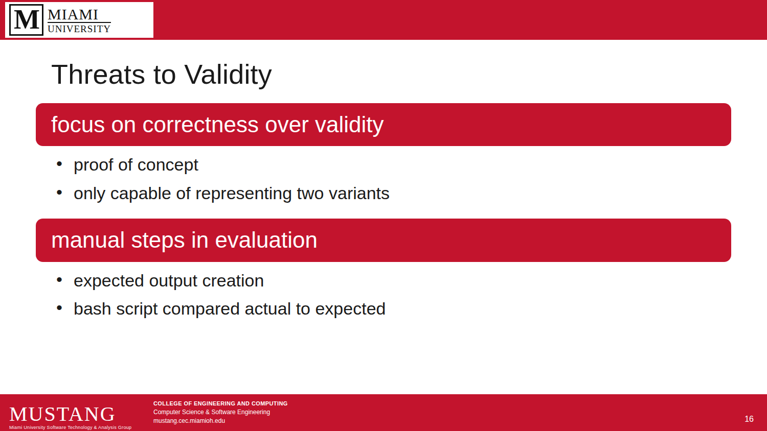M MIAMI UNIVERSITY
Threats to Validity
focus on correctness over validity
proof of concept
only capable of representing two variants
manual steps in evaluation
expected output creation
bash script compared actual to expected
MU STANG Miami University Software Technology & Analysis Group
COLLEGE OF ENGINEERING AND COMPUTING
Computer Science & Software Engineering
mustang.cec.miamioh.edu
16